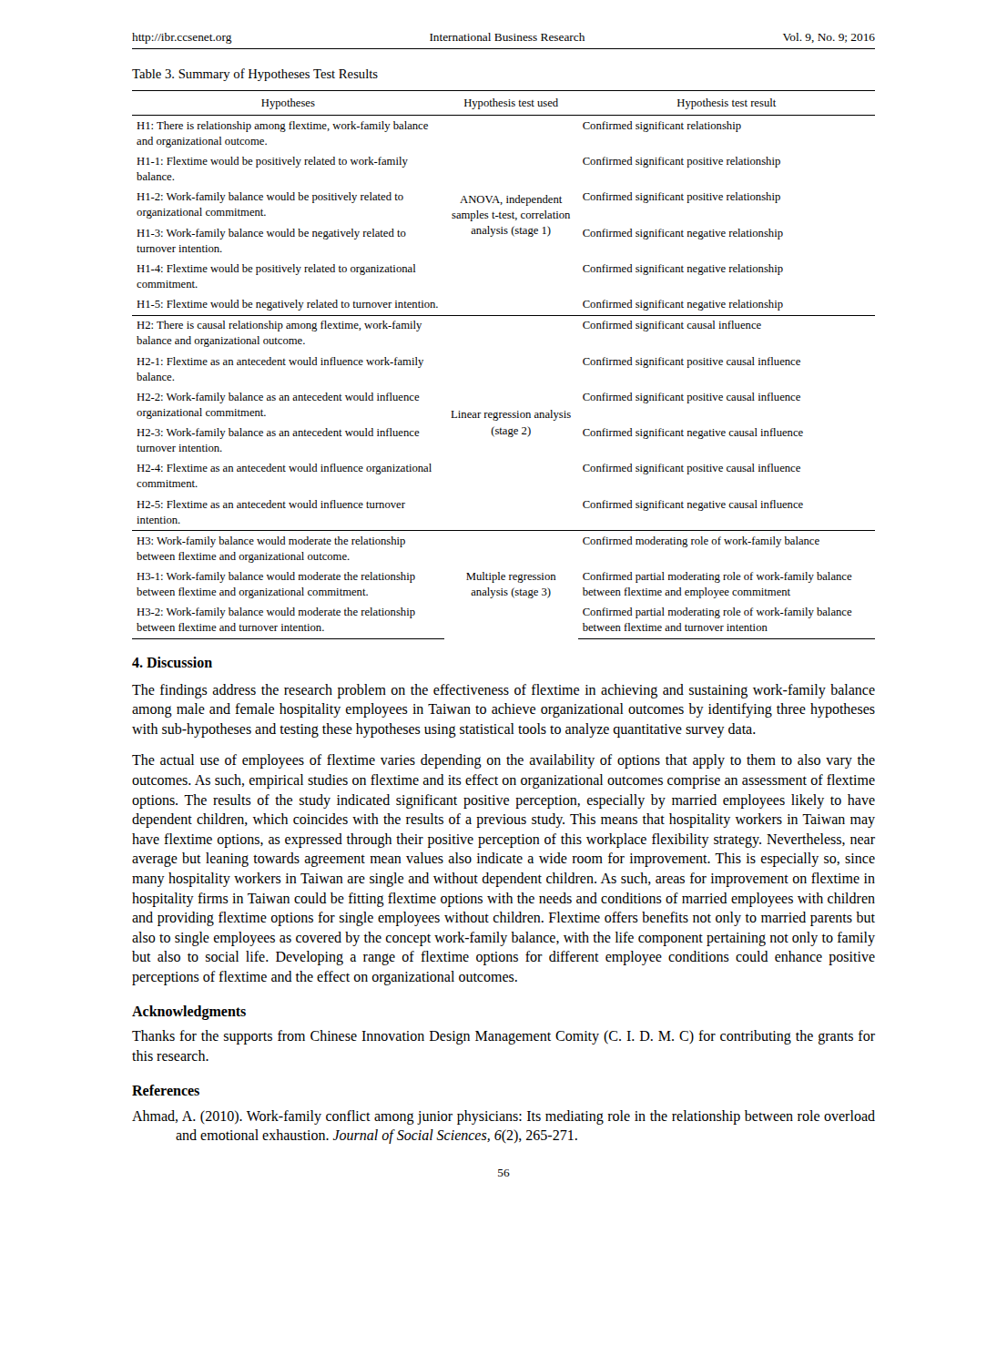http://ibr.ccsenet.org International Business Research Vol. 9, No. 9; 2016
Table 3. Summary of Hypotheses Test Results
| Hypotheses | Hypothesis test used | Hypothesis test result |
| --- | --- | --- |
| H1: There is relationship among flextime, work-family balance and organizational outcome. | ANOVA, independent samples t-test, correlation analysis (stage 1) | Confirmed significant relationship |
| H1-1: Flextime would be positively related to work-family balance. | Confirmed significant positive relationship |
| H1-2: Work-family balance would be positively related to organizational commitment. | Confirmed significant positive relationship |
| H1-3: Work-family balance would be negatively related to turnover intention. | Confirmed significant negative relationship |
| H1-4: Flextime would be positively related to organizational commitment. | Confirmed significant negative relationship |
| H1-5: Flextime would be negatively related to turnover intention. | Confirmed significant negative relationship |
| H2: There is causal relationship among flextime, work-family balance and organizational outcome. | Linear regression analysis (stage 2) | Confirmed significant causal influence |
| H2-1: Flextime as an antecedent would influence work-family balance. | Confirmed significant positive causal influence |
| H2-2: Work-family balance as an antecedent would influence organizational commitment. | Confirmed significant positive causal influence |
| H2-3: Work-family balance as an antecedent would influence turnover intention. | Confirmed significant negative causal influence |
| H2-4: Flextime as an antecedent would influence organizational commitment. | Confirmed significant positive causal influence |
| H2-5: Flextime as an antecedent would influence turnover intention. | Confirmed significant negative causal influence |
| H3: Work-family balance would moderate the relationship between flextime and organizational outcome. | Multiple regression analysis (stage 3) | Confirmed moderating role of work-family balance |
| H3-1: Work-family balance would moderate the relationship between flextime and organizational commitment. | Confirmed partial moderating role of work-family balance between flextime and employee commitment |
| H3-2: Work-family balance would moderate the relationship between flextime and turnover intention. | Confirmed partial moderating role of work-family balance between flextime and turnover intention |
4. Discussion
The findings address the research problem on the effectiveness of flextime in achieving and sustaining work-family balance among male and female hospitality employees in Taiwan to achieve organizational outcomes by identifying three hypotheses with sub-hypotheses and testing these hypotheses using statistical tools to analyze quantitative survey data.
The actual use of employees of flextime varies depending on the availability of options that apply to them to also vary the outcomes. As such, empirical studies on flextime and its effect on organizational outcomes comprise an assessment of flextime options. The results of the study indicated significant positive perception, especially by married employees likely to have dependent children, which coincides with the results of a previous study. This means that hospitality workers in Taiwan may have flextime options, as expressed through their positive perception of this workplace flexibility strategy. Nevertheless, near average but leaning towards agreement mean values also indicate a wide room for improvement. This is especially so, since many hospitality workers in Taiwan are single and without dependent children. As such, areas for improvement on flextime in hospitality firms in Taiwan could be fitting flextime options with the needs and conditions of married employees with children and providing flextime options for single employees without children. Flextime offers benefits not only to married parents but also to single employees as covered by the concept work-family balance, with the life component pertaining not only to family but also to social life. Developing a range of flextime options for different employee conditions could enhance positive perceptions of flextime and the effect on organizational outcomes.
Acknowledgments
Thanks for the supports from Chinese Innovation Design Management Comity (C. I. D. M. C) for contributing the grants for this research.
References
Ahmad, A. (2010). Work-family conflict among junior physicians: Its mediating role in the relationship between role overload and emotional exhaustion. Journal of Social Sciences, 6(2), 265-271.
56